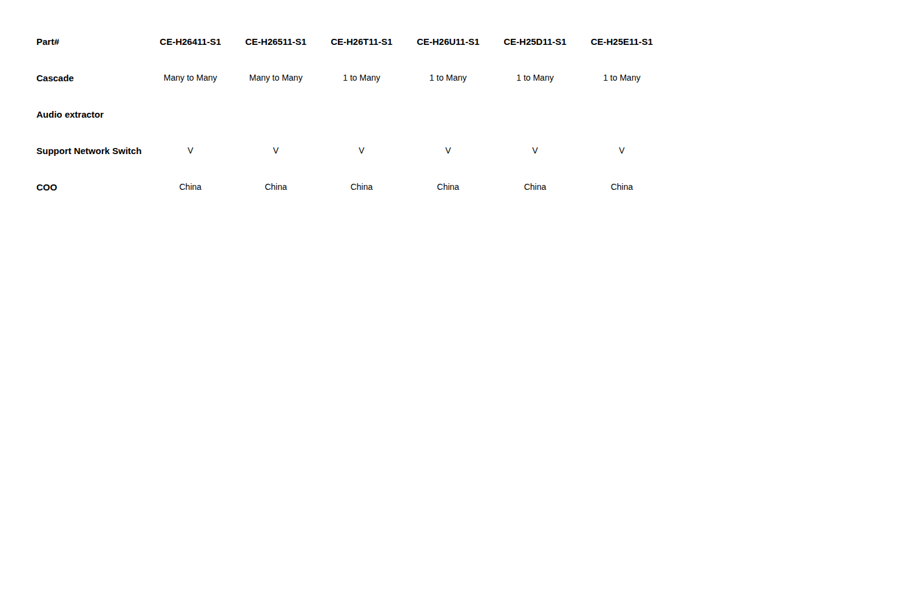| Part# | CE-H26411-S1 | CE-H26511-S1 | CE-H26T11-S1 | CE-H26U11-S1 | CE-H25D11-S1 | CE-H25E11-S1 |
| Cascade | Many to Many | Many to Many | 1 to Many | 1 to Many | 1 to Many | 1 to Many |
| Audio extractor | | | | | | |
| Support Network Switch | V | V | V | V | V | V |
| COO | China | China | China | China | China | China |